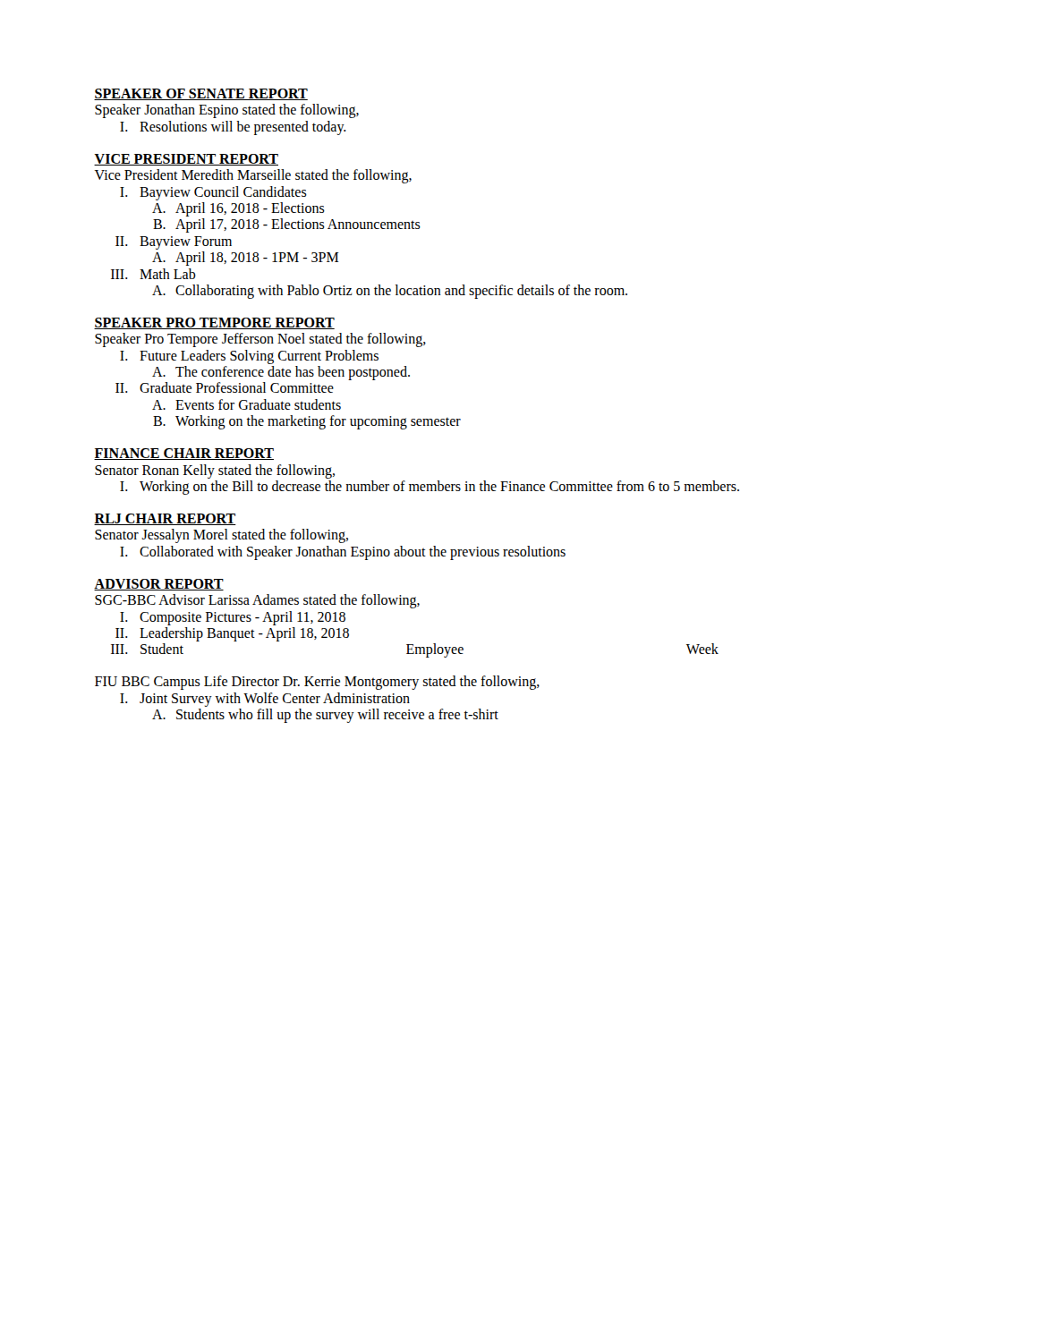Speaker of Senate Report
Speaker Jonathan Espino stated the following,
Resolutions will be presented today.
Vice President Report
Vice President Meredith Marseille stated the following,
Bayview Council Candidates
April 16, 2018 - Elections
April 17, 2018 - Elections Announcements
Bayview Forum
April 18, 2018 - 1PM - 3PM
Math Lab
Collaborating with Pablo Ortiz on the location and specific details of the room.
Speaker Pro Tempore Report
Speaker Pro Tempore Jefferson Noel stated the following,
Future Leaders Solving Current Problems
The conference date has been postponed.
Graduate Professional Committee
Events for Graduate students
Working on the marketing for upcoming semester
Finance Chair Report
Senator Ronan Kelly stated the following,
Working on the Bill to decrease the number of members in the Finance Committee from 6 to 5 members.
RLJ Chair Report
Senator Jessalyn Morel stated the following,
Collaborated with Speaker Jonathan Espino about the previous resolutions
Advisor Report
SGC-BBC Advisor Larissa Adames stated the following,
Composite Pictures - April 11, 2018
Leadership Banquet - April 18, 2018
Student Employee Week
FIU BBC Campus Life Director Dr. Kerrie Montgomery stated the following,
Joint Survey with Wolfe Center Administration
Students who fill up the survey will receive a free t-shirt